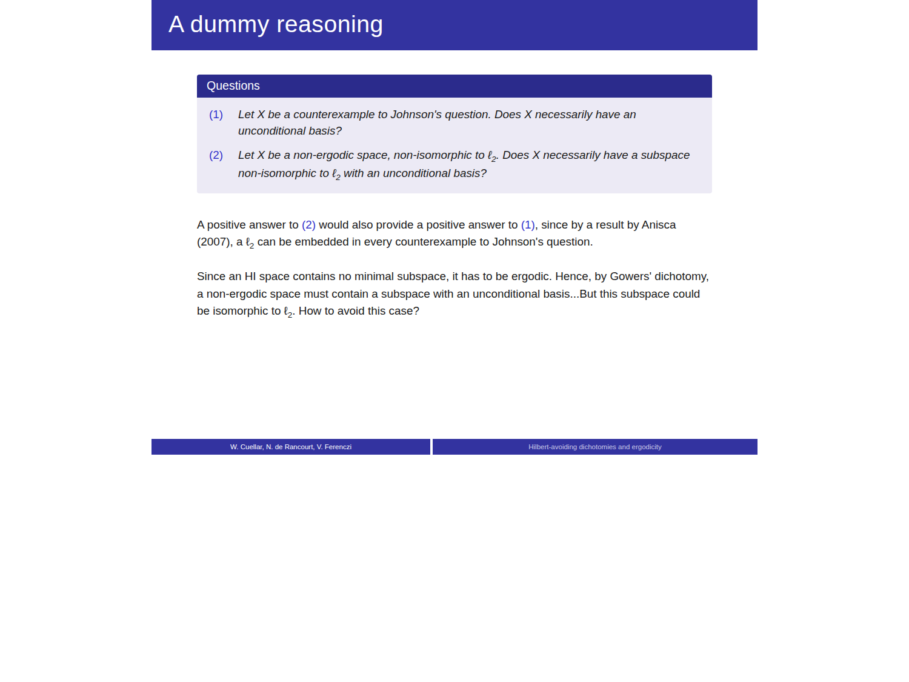A dummy reasoning
Questions
Let X be a counterexample to Johnson's question. Does X necessarily have an unconditional basis?
Let X be a non-ergodic space, non-isomorphic to ℓ2. Does X necessarily have a subspace non-isomorphic to ℓ2 with an unconditional basis?
A positive answer to (2) would also provide a positive answer to (1), since by a result by Anisca (2007), a ℓ2 can be embedded in every counterexample to Johnson's question.
Since an HI space contains no minimal subspace, it has to be ergodic. Hence, by Gowers' dichotomy, a non-ergodic space must contain a subspace with an unconditional basis...But this subspace could be isomorphic to ℓ2. How to avoid this case?
W. Cuellar, N. de Rancourt, V. Ferenczi
Hilbert-avoiding dichotomies and ergodicity